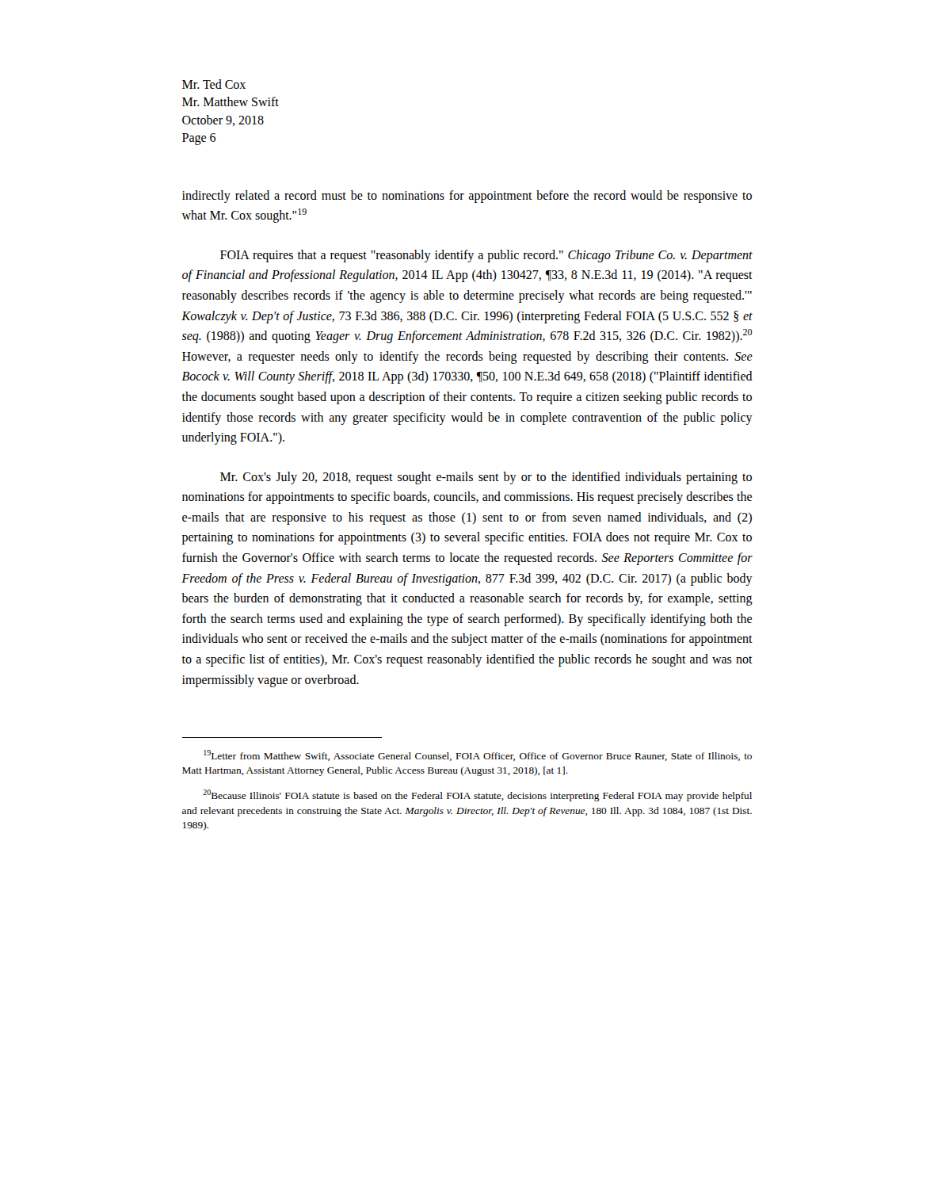Mr. Ted Cox
Mr. Matthew Swift
October 9, 2018
Page 6
indirectly related a record must be to nominations for appointment before the record would be responsive to what Mr. Cox sought."19
FOIA requires that a request "reasonably identify a public record." Chicago Tribune Co. v. Department of Financial and Professional Regulation, 2014 IL App (4th) 130427, ¶33, 8 N.E.3d 11, 19 (2014). "A request reasonably describes records if 'the agency is able to determine precisely what records are being requested.'" Kowalczyk v. Dep't of Justice, 73 F.3d 386, 388 (D.C. Cir. 1996) (interpreting Federal FOIA (5 U.S.C. 552 § et seq. (1988)) and quoting Yeager v. Drug Enforcement Administration, 678 F.2d 315, 326 (D.C. Cir. 1982)).20 However, a requester needs only to identify the records being requested by describing their contents. See Bocock v. Will County Sheriff, 2018 IL App (3d) 170330, ¶50, 100 N.E.3d 649, 658 (2018) ("Plaintiff identified the documents sought based upon a description of their contents. To require a citizen seeking public records to identify those records with any greater specificity would be in complete contravention of the public policy underlying FOIA.").
Mr. Cox's July 20, 2018, request sought e-mails sent by or to the identified individuals pertaining to nominations for appointments to specific boards, councils, and commissions. His request precisely describes the e-mails that are responsive to his request as those (1) sent to or from seven named individuals, and (2) pertaining to nominations for appointments (3) to several specific entities. FOIA does not require Mr. Cox to furnish the Governor's Office with search terms to locate the requested records. See Reporters Committee for Freedom of the Press v. Federal Bureau of Investigation, 877 F.3d 399, 402 (D.C. Cir. 2017) (a public body bears the burden of demonstrating that it conducted a reasonable search for records by, for example, setting forth the search terms used and explaining the type of search performed). By specifically identifying both the individuals who sent or received the e-mails and the subject matter of the e-mails (nominations for appointment to a specific list of entities), Mr. Cox's request reasonably identified the public records he sought and was not impermissibly vague or overbroad.
19Letter from Matthew Swift, Associate General Counsel, FOIA Officer, Office of Governor Bruce Rauner, State of Illinois, to Matt Hartman, Assistant Attorney General, Public Access Bureau (August 31, 2018), [at 1].
20Because Illinois' FOIA statute is based on the Federal FOIA statute, decisions interpreting Federal FOIA may provide helpful and relevant precedents in construing the State Act. Margolis v. Director, Ill. Dep't of Revenue, 180 Ill. App. 3d 1084, 1087 (1st Dist. 1989).